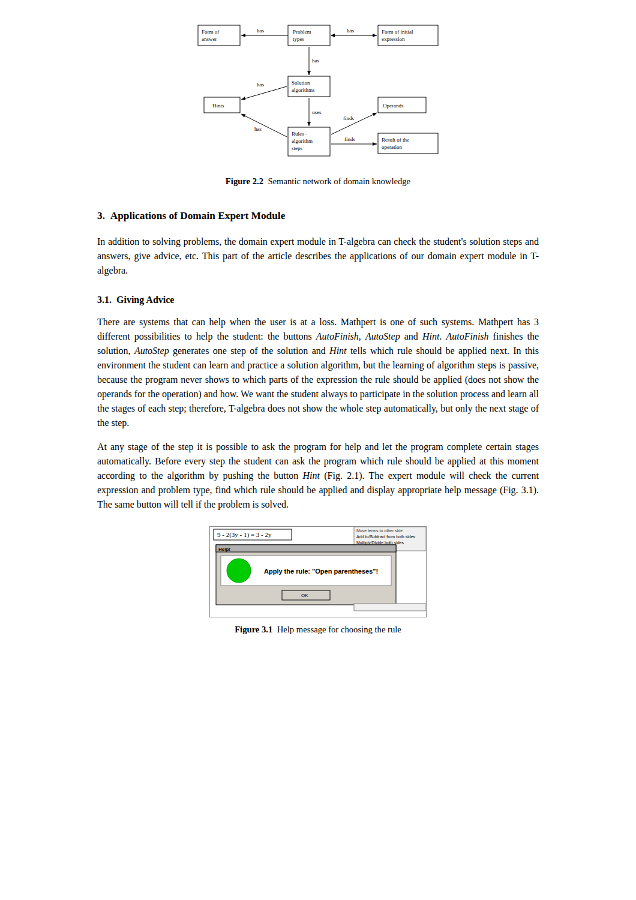Form of answer Problem types Form of initial expression Solution algorithms Hints Operands Rules - algorithm steps Result of the operation has has has has uses has finds finds
Figure 2.2 Semantic network of domain knowledge
3. Applications of Domain Expert Module
In addition to solving problems, the domain expert module in T-algebra can check the student's solution steps and answers, give advice, etc. This part of the article describes the applications of our domain expert module in T-algebra.
3.1. Giving Advice
There are systems that can help when the user is at a loss. Mathpert is one of such systems. Mathpert has 3 different possibilities to help the student: the buttons AutoFinish, AutoStep and Hint. AutoFinish finishes the solution, AutoStep generates one step of the solution and Hint tells which rule should be applied next. In this environment the student can learn and practice a solution algorithm, but the learning of algorithm steps is passive, because the program never shows to which parts of the expression the rule should be applied (does not show the operands for the operation) and how. We want the student always to participate in the solution process and learn all the stages of each step; therefore, T-algebra does not show the whole step automatically, but only the next stage of the step.
At any stage of the step it is possible to ask the program for help and let the program complete certain stages automatically. Before every step the student can ask the program which rule should be applied at this moment according to the algorithm by pushing the button Hint (Fig. 2.1). The expert module will check the current expression and problem type, find which rule should be applied and display appropriate help message (Fig. 3.1). The same button will tell if the problem is solved.
9 - 2(3y - 1) = 3 - 2y Move terms to other side Add to/Subtract from both sides Multiply/Divide both sides Help! Apply the rule: "Open parentheses"! OK
Figure 3.1 Help message for choosing the rule